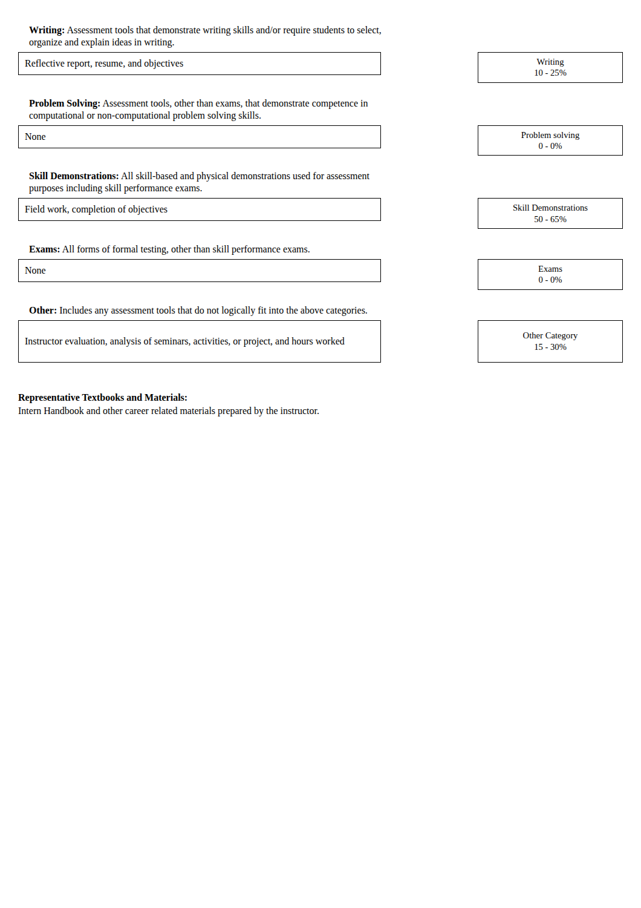Writing: Assessment tools that demonstrate writing skills and/or require students to select, organize and explain ideas in writing.
Reflective report, resume, and objectives
Writing 10 - 25%
Problem Solving: Assessment tools, other than exams, that demonstrate competence in computational or non-computational problem solving skills.
None
Problem solving 0 - 0%
Skill Demonstrations: All skill-based and physical demonstrations used for assessment purposes including skill performance exams.
Field work, completion of objectives
Skill Demonstrations 50 - 65%
Exams: All forms of formal testing, other than skill performance exams.
None
Exams 0 - 0%
Other: Includes any assessment tools that do not logically fit into the above categories.
Instructor evaluation, analysis of seminars, activities, or project, and hours worked
Other Category 15 - 30%
Representative Textbooks and Materials:
Intern Handbook and other career related materials prepared by the instructor.